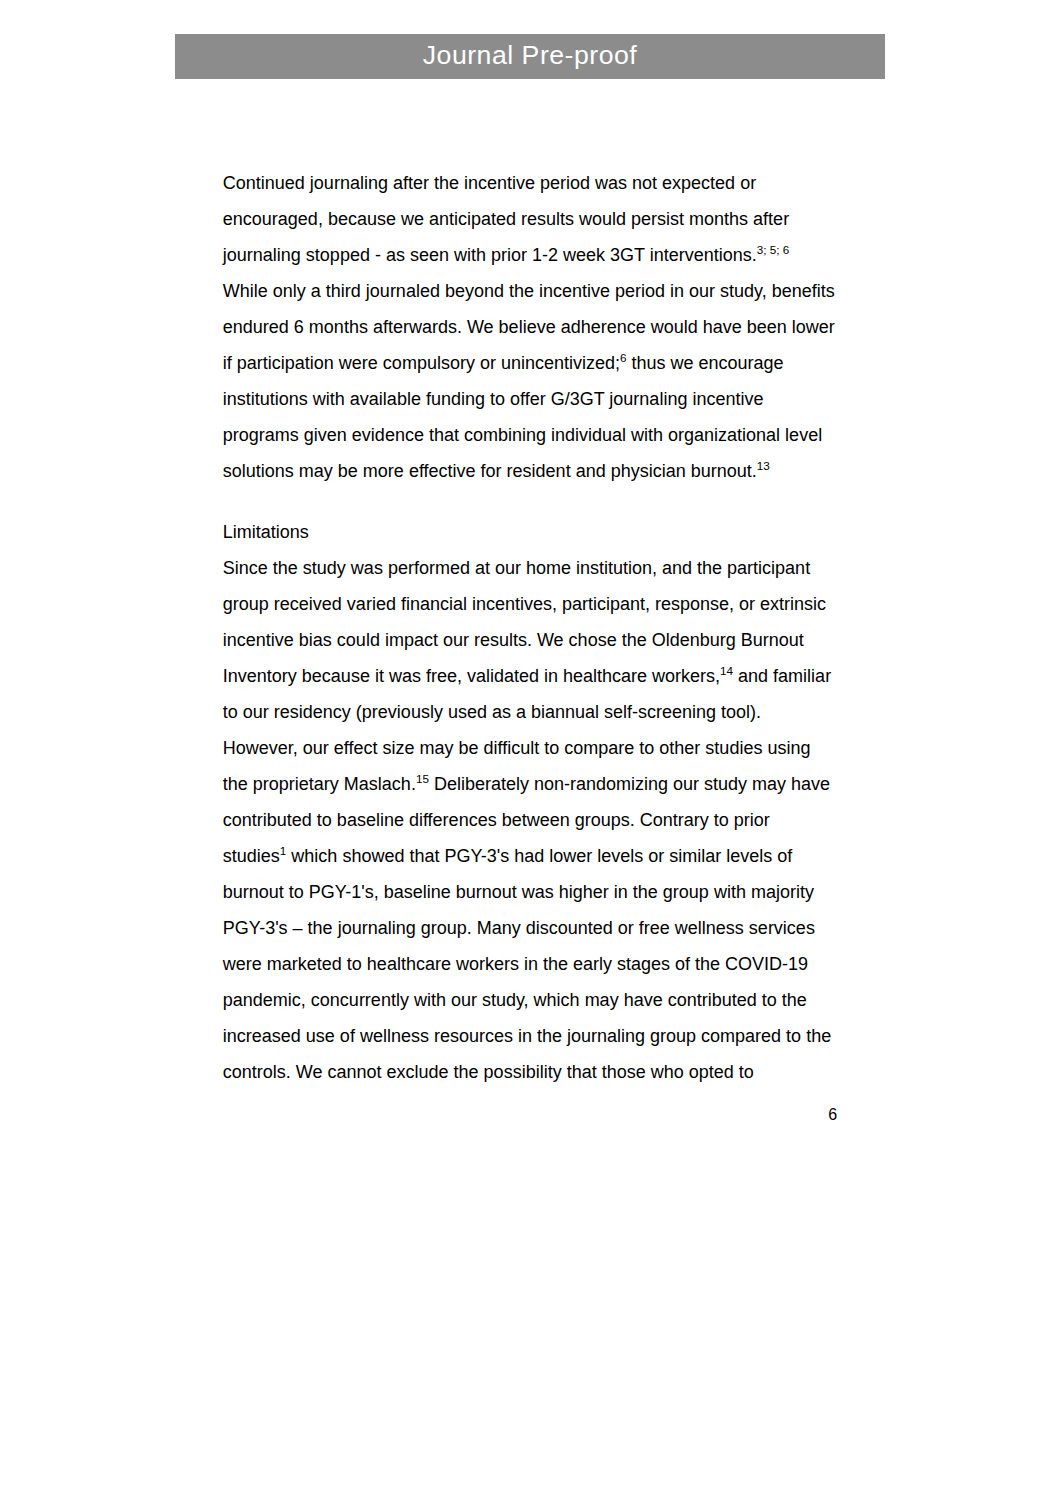Journal Pre-proof
Continued journaling after the incentive period was not expected or encouraged, because we anticipated results would persist months after journaling stopped - as seen with prior 1-2 week 3GT interventions.3; 5; 6 While only a third journaled beyond the incentive period in our study, benefits endured 6 months afterwards. We believe adherence would have been lower if participation were compulsory or unincentivized;6 thus we encourage institutions with available funding to offer G/3GT journaling incentive programs given evidence that combining individual with organizational level solutions may be more effective for resident and physician burnout.13
Limitations
Since the study was performed at our home institution, and the participant group received varied financial incentives, participant, response, or extrinsic incentive bias could impact our results. We chose the Oldenburg Burnout Inventory because it was free, validated in healthcare workers,14 and familiar to our residency (previously used as a biannual self-screening tool). However, our effect size may be difficult to compare to other studies using the proprietary Maslach.15 Deliberately non-randomizing our study may have contributed to baseline differences between groups. Contrary to prior studies1 which showed that PGY-3's had lower levels or similar levels of burnout to PGY-1's, baseline burnout was higher in the group with majority PGY-3's – the journaling group. Many discounted or free wellness services were marketed to healthcare workers in the early stages of the COVID-19 pandemic, concurrently with our study, which may have contributed to the increased use of wellness resources in the journaling group compared to the controls. We cannot exclude the possibility that those who opted to
6